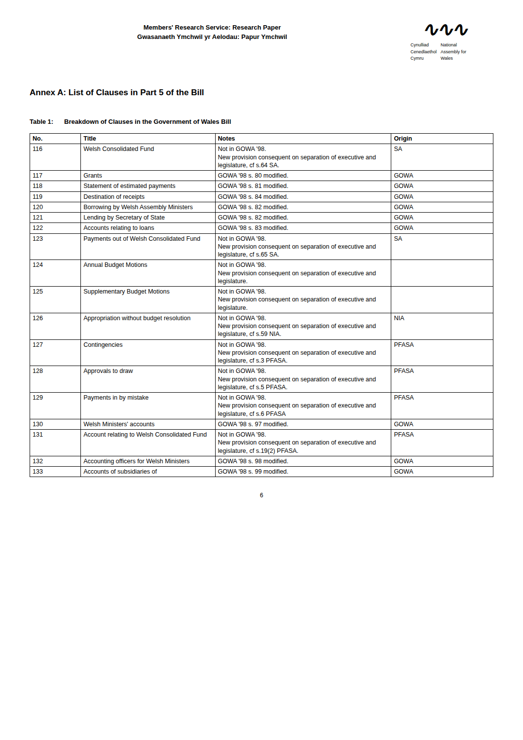Members' Research Service: Research Paper
Gwasanaeth Ymchwil yr Aelodau: Papur Ymchwil
∿∿∿
| Cynulliad | National |
| Cenedlaethol | Assembly for |
| Cymru | Wales |
Annex A: List of Clauses in Part 5 of the Bill
Table 1: Breakdown of Clauses in the Government of Wales Bill
| No. | Title | Notes | Origin |
| --- | --- | --- | --- |
| 116 | Welsh Consolidated Fund | Not in GOWA '98. New provision consequent on separation of executive and legislature, cf s.64 SA. | SA |
| 117 | Grants | GOWA '98 s. 80 modified. | GOWA |
| 118 | Statement of estimated payments | GOWA '98 s. 81 modified. | GOWA |
| 119 | Destination of receipts | GOWA '98 s. 84 modified. | GOWA |
| 120 | Borrowing by Welsh Assembly Ministers | GOWA '98 s. 82 modified. | GOWA |
| 121 | Lending by Secretary of State | GOWA '98 s. 82 modified. | GOWA |
| 122 | Accounts relating to loans | GOWA '98 s. 83 modified. | GOWA |
| 123 | Payments out of Welsh Consolidated Fund | Not in GOWA '98. New provision consequent on separation of executive and legislature, cf s.65 SA. | SA |
| 124 | Annual Budget Motions | Not in GOWA '98. New provision consequent on separation of executive and legislature. | |
| 125 | Supplementary Budget Motions | Not in GOWA '98. New provision consequent on separation of executive and legislature. | |
| 126 | Appropriation without budget resolution | Not in GOWA '98. New provision consequent on separation of executive and legislature, cf s.59 NIA. | NIA |
| 127 | Contingencies | Not in GOWA '98. New provision consequent on separation of executive and legislature, cf s.3 PFASA. | PFASA |
| 128 | Approvals to draw | Not in GOWA '98. New provision consequent on separation of executive and legislature, cf s.5 PFASA. | PFASA |
| 129 | Payments in by mistake | Not in GOWA '98. New provision consequent on separation of executive and legislature, cf s.6 PFASA | PFASA |
| 130 | Welsh Ministers' accounts | GOWA '98 s. 97 modified. | GOWA |
| 131 | Account relating to Welsh Consolidated Fund | Not in GOWA '98. New provision consequent on separation of executive and legislature, cf s.19(2) PFASA. | PFASA |
| 132 | Accounting officers for Welsh Ministers | GOWA '98 s. 98 modified. | GOWA |
| 133 | Accounts of subsidiaries of | GOWA '98 s. 99 modified. | GOWA |
6